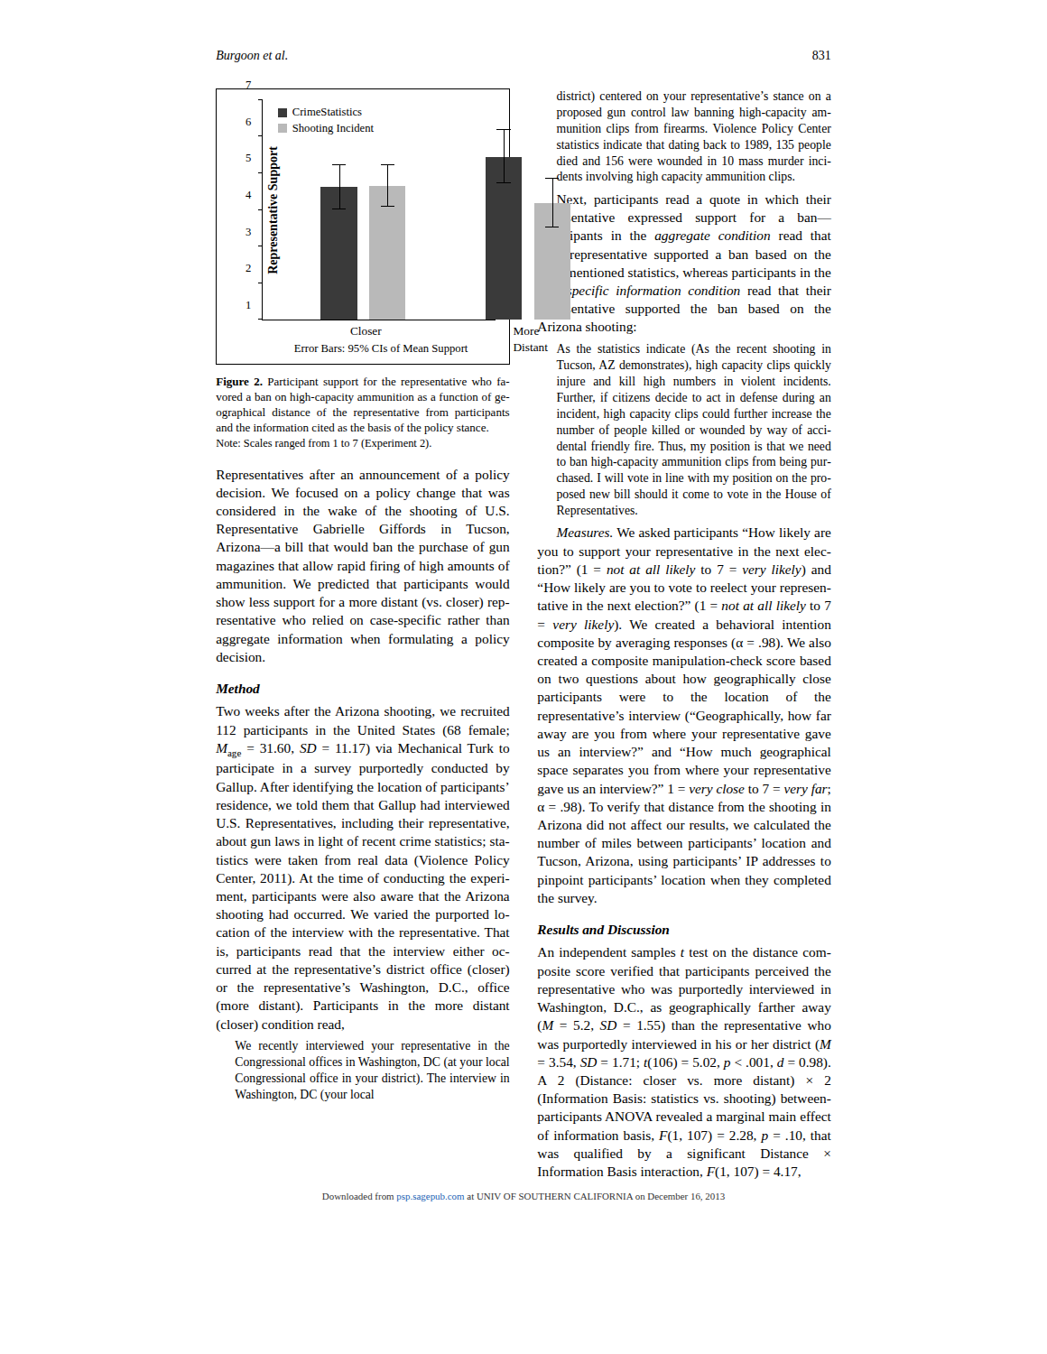Burgoon et al. 831
Representative Support
1
2
3
4
5
6
7
CrimeStatistics
Shooting Incident
Closer More Distant
Error Bars: 95% CIs of Mean Support
Figure 2. Participant support for the representative who favored a ban on high-capacity ammunition as a function of geographical distance of the representative from participants and the information cited as the basis of the policy stance.
Note: Scales ranged from 1 to 7 (Experiment 2).
Representatives after an announcement of a policy decision. We focused on a policy change that was considered in the wake of the shooting of U.S. Representative Gabrielle Giffords in Tucson, Arizona—a bill that would ban the purchase of gun magazines that allow rapid firing of high amounts of ammunition. We predicted that participants would show less support for a more distant (vs. closer) representative who relied on case-specific rather than aggregate information when formulating a policy decision.
Method
Two weeks after the Arizona shooting, we recruited 112 participants in the United States (68 female; Mage = 31.60, SD = 11.17) via Mechanical Turk to participate in a survey purportedly conducted by Gallup. After identifying the location of participants’ residence, we told them that Gallup had interviewed U.S. Representatives, including their representative, about gun laws in light of recent crime statistics; statistics were taken from real data (Violence Policy Center, 2011). At the time of conducting the experiment, participants were also aware that the Arizona shooting had occurred. We varied the purported location of the interview with the representative. That is, participants read that the interview either occurred at the representative’s district office (closer) or the representative’s Washington, D.C., office (more distant). Participants in the more distant (closer) condition read,
We recently interviewed your representative in the Congressional offices in Washington, DC (at your local Congressional office in your district). The interview in Washington, DC (your local
district) centered on your representative’s stance on a proposed gun control law banning high-capacity ammunition clips from firearms. Violence Policy Center statistics indicate that dating back to 1989, 135 people died and 156 were wounded in 10 mass murder incidents involving high capacity ammunition clips.
Next, participants read a quote in which their representative expressed support for a ban—Participants in the aggregate condition read that their representative supported a ban based on the aforementioned statistics, whereas participants in the case-specific information condition read that their representative supported the ban based on the Arizona shooting:
As the statistics indicate (As the recent shooting in Tucson, AZ demonstrates), high capacity clips quickly injure and kill high numbers in violent incidents. Further, if citizens decide to act in defense during an incident, high capacity clips could further increase the number of people killed or wounded by way of accidental friendly fire. Thus, my position is that we need to ban high-capacity ammunition clips from being purchased. I will vote in line with my position on the proposed new bill should it come to vote in the House of Representatives.
Measures. We asked participants “How likely are you to support your representative in the next election?” (1 = not at all likely to 7 = very likely) and “How likely are you to vote to reelect your representative in the next election?” (1 = not at all likely to 7 = very likely). We created a behavioral intention composite by averaging responses (α = .98). We also created a composite manipulation-check score based on two questions about how geographically close participants were to the location of the representative’s interview (“Geographically, how far away are you from where your representative gave us an interview?” and “How much geographical space separates you from where your representative gave us an interview?” 1 = very close to 7 = very far; α = .98). To verify that distance from the shooting in Arizona did not affect our results, we calculated the number of miles between participants’ location and Tucson, Arizona, using participants’ IP addresses to pinpoint participants’ location when they completed the survey.
Results and Discussion
An independent samples t test on the distance composite score verified that participants perceived the representative who was purportedly interviewed in Washington, D.C., as geographically farther away (M = 5.2, SD = 1.55) than the representative who was purportedly interviewed in his or her district (M = 3.54, SD = 1.71; t(106) = 5.02, p < .001, d = 0.98). A 2 (Distance: closer vs. more distant) × 2 (Information Basis: statistics vs. shooting) between-participants ANOVA revealed a marginal main effect of information basis, F(1, 107) = 2.28, p = .10, that was qualified by a significant Distance × Information Basis interaction, F(1, 107) = 4.17,
Downloaded from psp.sagepub.com at UNIV OF SOUTHERN CALIFORNIA on December 16, 2013